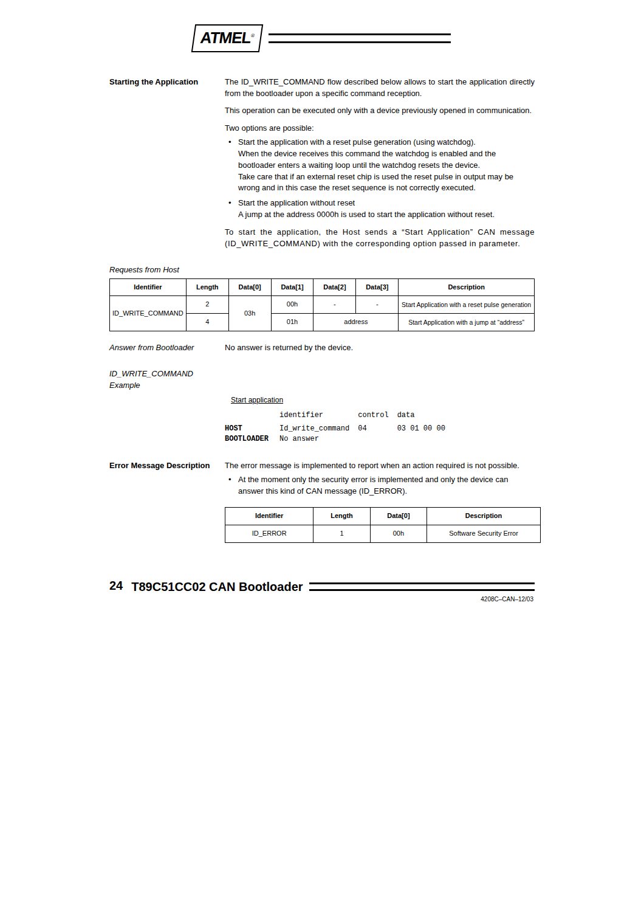ATMEL®
Starting the Application
The ID_WRITE_COMMAND flow described below allows to start the application directly from the bootloader upon a specific command reception.
This operation can be executed only with a device previously opened in communication.
Two options are possible:
Start the application with a reset pulse generation (using watchdog). When the device receives this command the watchdog is enabled and the bootloader enters a waiting loop until the watchdog resets the device. Take care that if an external reset chip is used the reset pulse in output may be wrong and in this case the reset sequence is not correctly executed.
Start the application without reset A jump at the address 0000h is used to start the application without reset.
To start the application, the Host sends a “Start Application” CAN message (ID_WRITE_COMMAND) with the corresponding option passed in parameter.
Requests from Host
| Identifier | Length | Data[0] | Data[1] | Data[2] | Data[3] | Description |
| --- | --- | --- | --- | --- | --- | --- |
| ID_WRITE_COMMAND | 2 | 03h | 00h | - | - | Start Application with a reset pulse generation |
| 4 | 01h | address | Start Application with a jump at “address” |
Answer from Bootloader
No answer is returned by the device.
ID_WRITE_COMMAND Example
Start application
| | identifier | control | data |
| HOST | Id_write_command | 04 | 03 01 00 00 |
| BOOTLOADER | No answer |
Error Message Description
The error message is implemented to report when an action required is not possible.
At the moment only the security error is implemented and only the device can answer this kind of CAN message (ID_ERROR).
| Identifier | Length | Data[0] | Description |
| --- | --- | --- | --- |
| ID_ERROR | 1 | 00h | Software Security Error |
24
T89C51CC02 CAN Bootloader
4208C–CAN–12/03